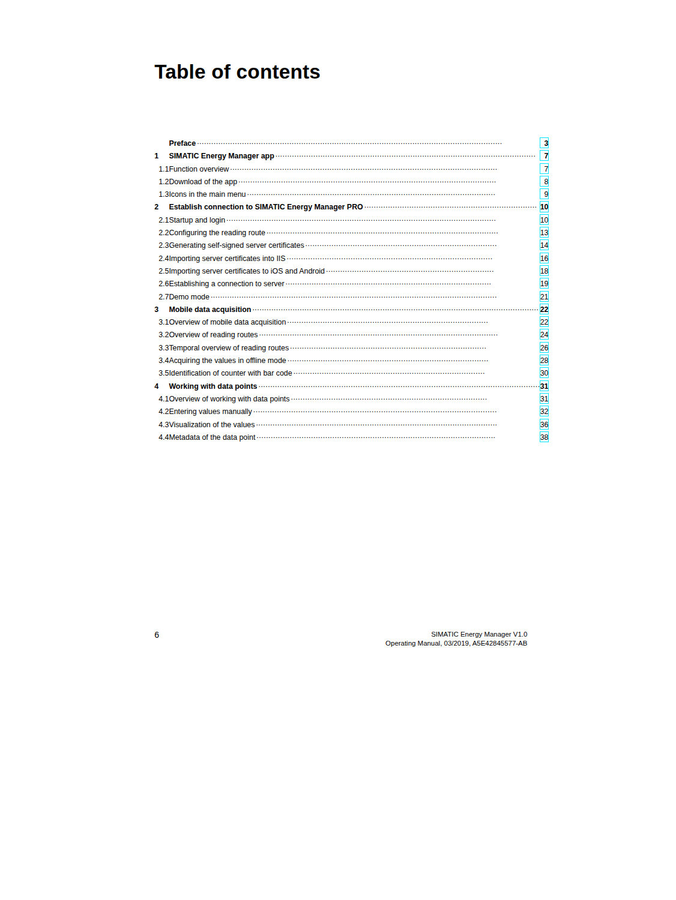Table of contents
| | | Preface ................................................................................................................................. | 3 |
| 1 | | SIMATIC Energy Manager app .............................................................................................................. | 7 |
| | 1.1 | Function overview ................................................................................................................. | 7 |
| | 1.2 | Download of the app ............................................................................................................. | 8 |
| | 1.3 | Icons in the main menu ......................................................................................................... | 9 |
| 2 | | Establish connection to SIMATIC Energy Manager PRO ......................................................................... | 10 |
| | 2.1 | Startup and login .................................................................................................................. | 10 |
| | 2.2 | Configuring the reading route .................................................................................................. | 13 |
| | 2.3 | Generating self-signed server certificates ................................................................................. | 14 |
| | 2.4 | Importing server certificates into IIS ....................................................................................... | 16 |
| | 2.5 | Importing server certificates to iOS and Android ....................................................................... | 18 |
| | 2.6 | Establishing a connection to server ....................................................................................... | 19 |
| | 2.7 | Demo mode ......................................................................................................................... | 21 |
| 3 | | Mobile data acquisition ......................................................................................................................... | 22 |
| | 3.1 | Overview of mobile data acquisition ..................................................................................... | 22 |
| | 3.2 | Overview of reading routes ..................................................................................................... | 24 |
| | 3.3 | Temporal overview of reading routes ................................................................................... | 26 |
| | 3.4 | Acquiring the values in offline mode ..................................................................................... | 28 |
| | 3.5 | Identification of counter with bar code ................................................................................. | 30 |
| 4 | | Working with data points ....................................................................................................................... | 31 |
| | 4.1 | Overview of working with data points ................................................................................... | 31 |
| | 4.2 | Entering values manually ....................................................................................................... | 32 |
| | 4.3 | Visualization of the values ...................................................................................................... | 36 |
| | 4.4 | Metadata of the data point ..................................................................................................... | 38 |
6
SIMATIC Energy Manager V1.0
Operating Manual, 03/2019, A5E42845577-AB